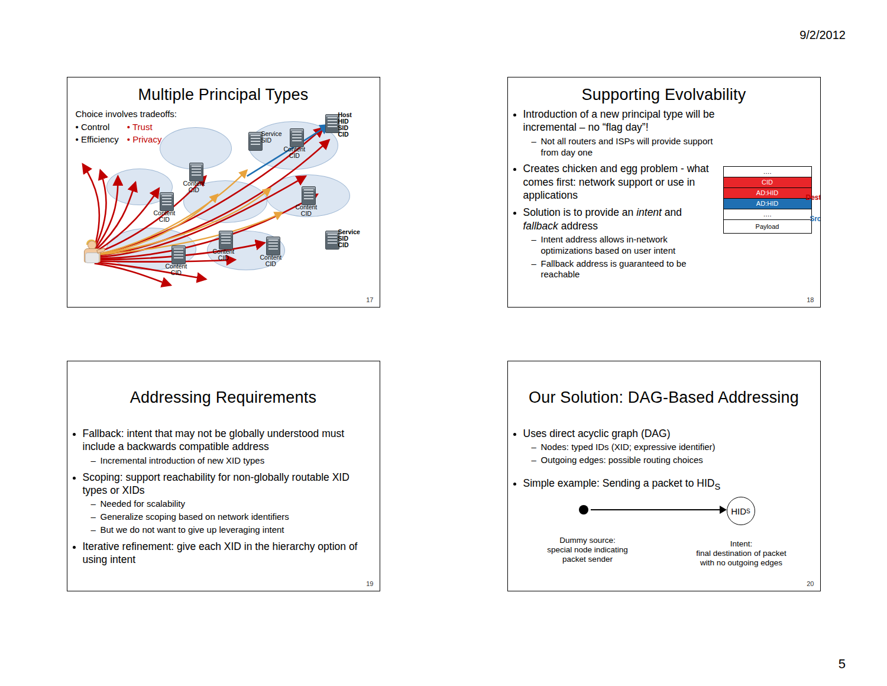9/2/2012
Multiple Principal Types
Choice involves tradeoffs:
Control
Efficiency
Trust
Privacy
Host
HID
SID
CID
Service
SID
Content
CID
Content
CID
Content
CID
Content
CID
Service
SID
CID
Content
CID
Content
CID
Content
CID
17
Supporting Evolvability
Introduction of a new principal type will be incremental – no “flag day”!
Not all routers and ISPs will provide support from day one
Creates chicken and egg problem - what comes first: network support or use in applications
Solution is to provide an intent and fallback address
Intent address allows in-network optimizations based on user intent
Fallback address is guaranteed to be reachable
….
CID
AD:HID
AD:HID
….
Payload
Dest
Src
18
Addressing Requirements
Fallback: intent that may not be globally understood must include a backwards compatible address
Incremental introduction of new XID types
Scoping: support reachability for non-globally routable XID types or XIDs
Needed for scalability
Generalize scoping based on network identifiers
But we do not want to give up leveraging intent
Iterative refinement: give each XID in the hierarchy option of using intent
19
Our Solution: DAG-Based Addressing
Uses direct acyclic graph (DAG)
Nodes: typed IDs (XID; expressive identifier)
Outgoing edges: possible routing choices
Simple example: Sending a packet to HIDS
HIDS
Dummy source:
special node indicating
packet sender
Intent:
final destination of packet
with no outgoing edges
20
5